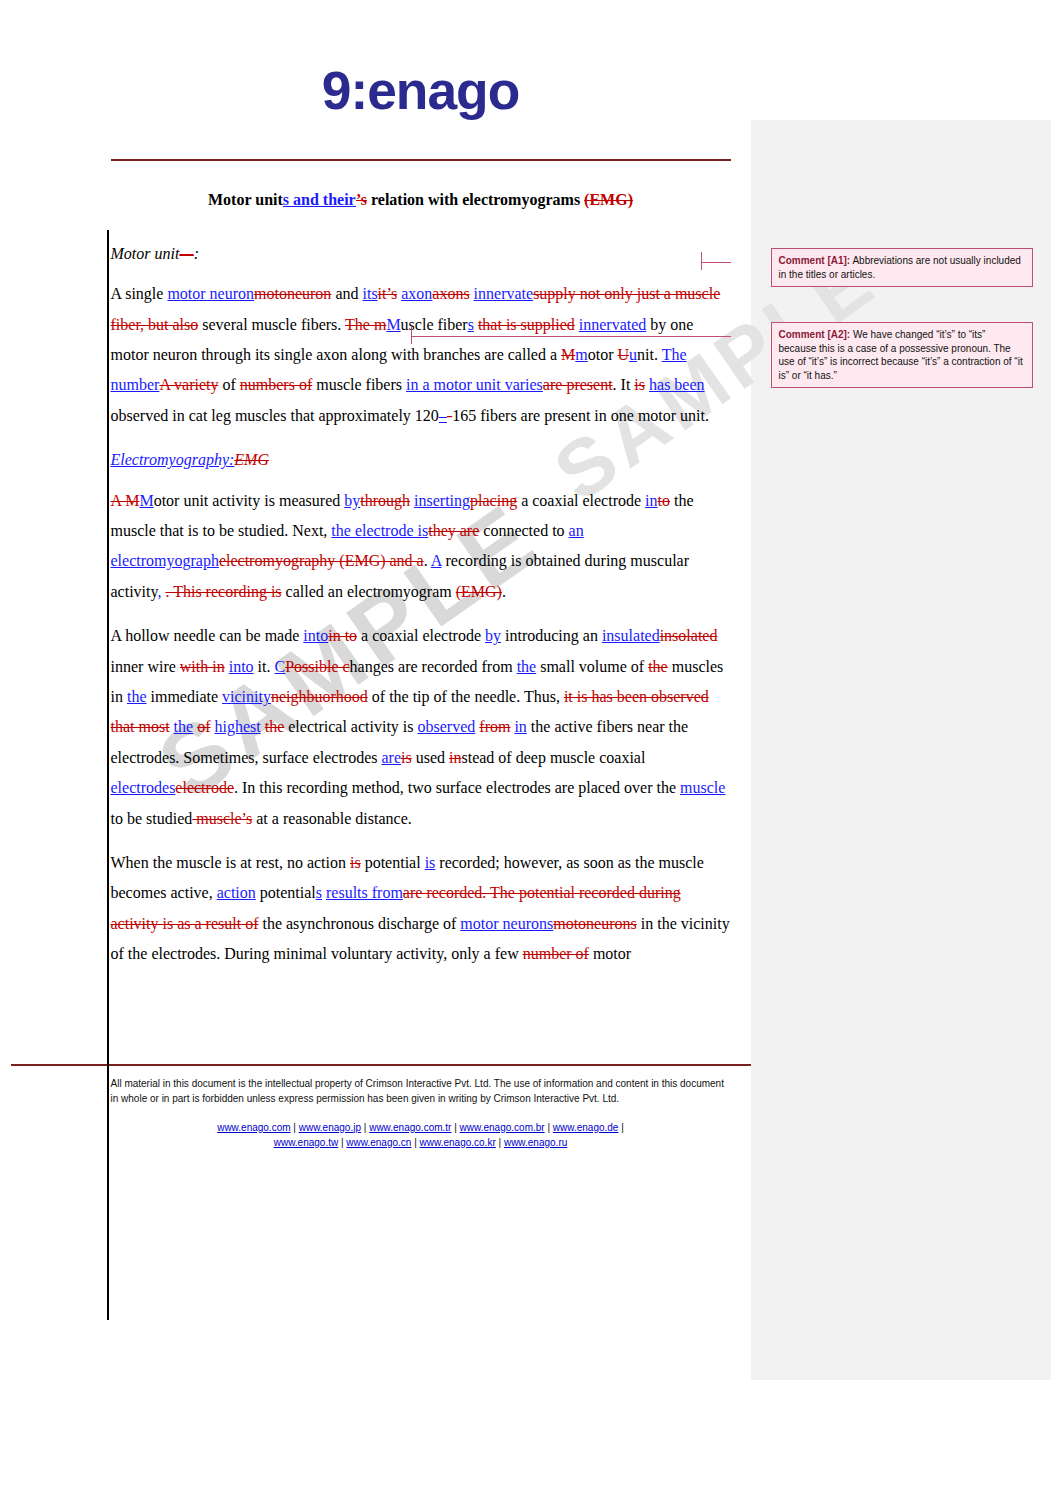SAMPLE
SAMPLE
Comment [A1]: Abbreviations are not usually included in the titles or articles. Comment [A2]: We have changed “it’s” to “its” because this is a case of a possessive pronoun. The use of “it’s” is incorrect because “it’s” a contraction of “it is” or “it has.”
9: enago
Motor units and their’s relation with electromyograms (EMG)
Motor unit—:
A single motor neuronmotoneuron and itsit’s axonaxons innervatesupply not only just a muscle fiber, but also several muscle fibers. The mMuscle fibers that is supplied innervated by one motor neuron through its single axon along with branches are called a Mmotor Uunit. The numberA variety of numbers of muscle fibers in a motor unit variesare present. It is has been observed in cat leg muscles that approximately 120–-165 fibers are present in one motor unit.
Electromyography:EMG
A MMotor unit activity is measured bythrough insertingplacing a coaxial electrode into the muscle that is to be studied. Next, the electrode isthey are connected to an electromyographelectromyography (EMG) and a. A recording is obtained during muscular activity, . This recording is called an electromyogram (EMG).
A hollow needle can be made intoin to a coaxial electrode by introducing an insulatedinsolated inner wire with in into it. CPossible changes are recorded from the small volume of the muscles in the immediate vicinityneighbuorhood of the tip of the needle. Thus, it is has been observed that most the of highest the electrical activity is observed from in the active fibers near the electrodes. Sometimes, surface electrodes areis used instead of deep muscle coaxial electrodeselectrode. In this recording method, two surface electrodes are placed over the muscle to be studied muscle’s at a reasonable distance.
When the muscle is at rest, no action is potential is recorded; however, as soon as the muscle becomes active, action potentials results fromare recorded. The potential recorded during activity is as a result of the asynchronous discharge of motor neuronsmotoneurons in the vicinity of the electrodes. During minimal voluntary activity, only a few number of motor
All material in this document is the intellectual property of Crimson Interactive Pvt. Ltd. The use of information and content in this document in whole or in part is forbidden unless express permission has been given in writing by Crimson Interactive Pvt. Ltd.
www.enago.com | www.enago.jp | www.enago.com.tr | www.enago.com.br | www.enago.de |
www.enago.tw | www.enago.cn | www.enago.co.kr | www.enago.ru